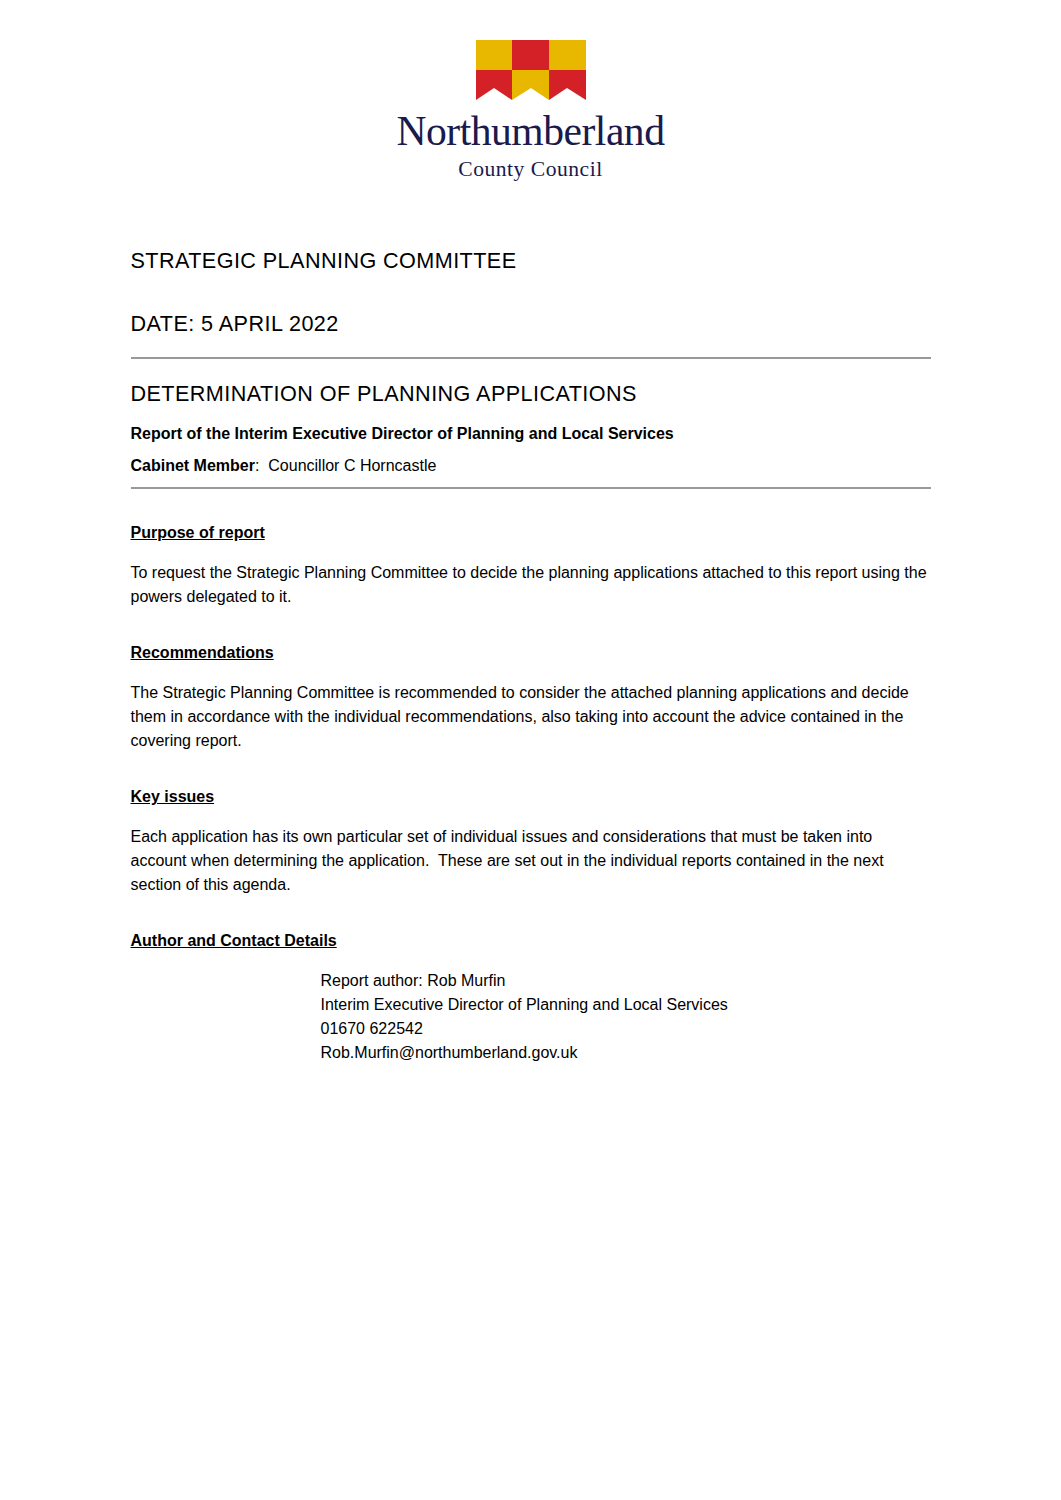Northumberland
County Council
STRATEGIC PLANNING COMMITTEE
DATE: 5 APRIL 2022
DETERMINATION OF PLANNING APPLICATIONS
Report of the Interim Executive Director of Planning and Local Services
Cabinet Member: Councillor C Horncastle
Purpose of report
To request the Strategic Planning Committee to decide the planning applications attached to this report using the powers delegated to it.
Recommendations
The Strategic Planning Committee is recommended to consider the attached planning applications and decide them in accordance with the individual recommendations, also taking into account the advice contained in the covering report.
Key issues
Each application has its own particular set of individual issues and considerations that must be taken into account when determining the application. These are set out in the individual reports contained in the next section of this agenda.
Author and Contact Details
Report author: Rob Murfin
Interim Executive Director of Planning and Local Services
01670 622542
Rob.Murfin@northumberland.gov.uk